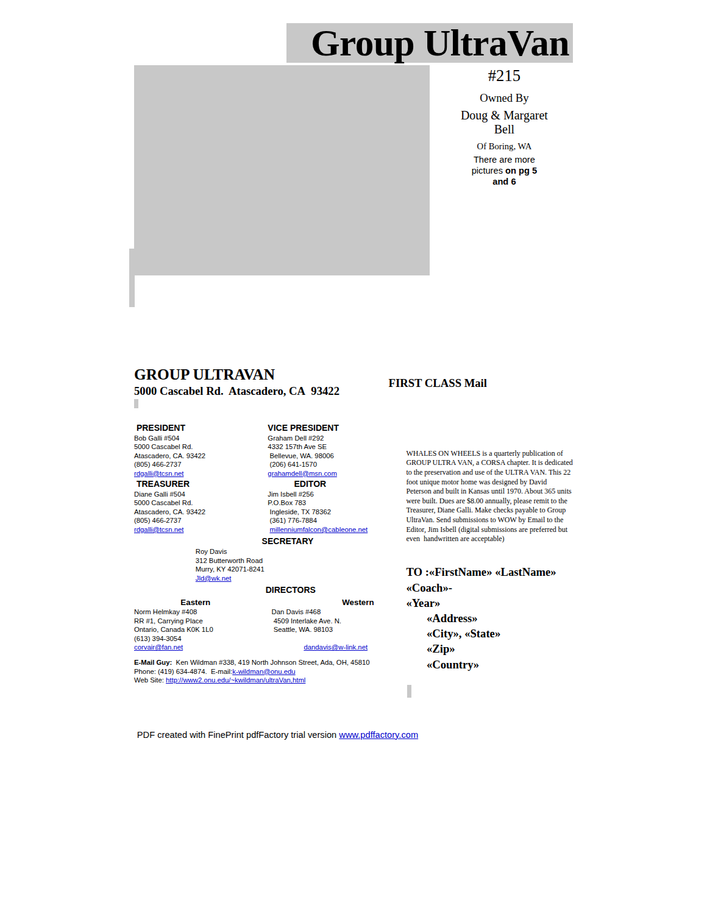Group UltraVan
#215
Owned By
Doug & Margaret
Bell
Of Boring, WA
There are more
pictures on pg 5
and 6
GROUP ULTRAVAN
5000 Cascabel Rd. Atascadero, CA 93422
FIRST CLASS Mail
PRESIDENT
Bob Galli #504
5000 Cascabel Rd.
Atascadero, CA. 93422
(805) 466-2737
rdgalli@tcsn.net
VICE PRESIDENT
Graham Dell #292
4332 157th Ave SE
Bellevue, WA. 98006
(206) 641-1570
grahamdell@msn.com
TREASURER
Diane Galli #504
5000 Cascabel Rd.
Atascadero, CA. 93422
(805) 466-2737
rdgalli@tcsn.net
EDITOR
Jim Isbell #256
P.O.Box 783
Ingleside, TX 78362
(361) 776-7884
millenniumfalcon@cableone.net
SECRETARY
Roy Davis
312 Butterworth Road
Murry, KY 42071-8241
Jld@wk.net
DIRECTORS
Eastern
Norm Helmkay #408
RR #1, Carrying Place
Ontario, Canada K0K 1L0
(613) 394-3054
corvair@fan.net
Western
Dan Davis #468
4509 Interlake Ave. N.
Seattle, WA. 98103
dandavis@w-link.net
E-Mail Guy: Ken Wildman #338, 419 North Johnson Street, Ada, OH, 45810 Phone: (419) 634-4874. E-mail:k-wildman@onu.edu
Web Site: http://www2.onu.edu/~kwildman/ultraVan,html
WHALES ON WHEELS is a quarterly publication of GROUP ULTRA VAN, a CORSA chapter. It is dedicated to the preservation and use of the ULTRA VAN. This 22 foot unique motor home was designed by David Peterson and built in Kansas until 1970. About 365 units were built. Dues are $8.00 annually, please remit to the Treasurer, Diane Galli. Make checks payable to Group UltraVan. Send submissions to WOW by Email to the Editor, Jim Isbell (digital submissions are preferred but even handwritten are acceptable)
TO :«FirstName» «LastName» «Coach»-
«Year»
«Address»
«City», «State»
«Zip»
«Country»
PDF created with FinePrint pdfFactory trial version www.pdffactory.com